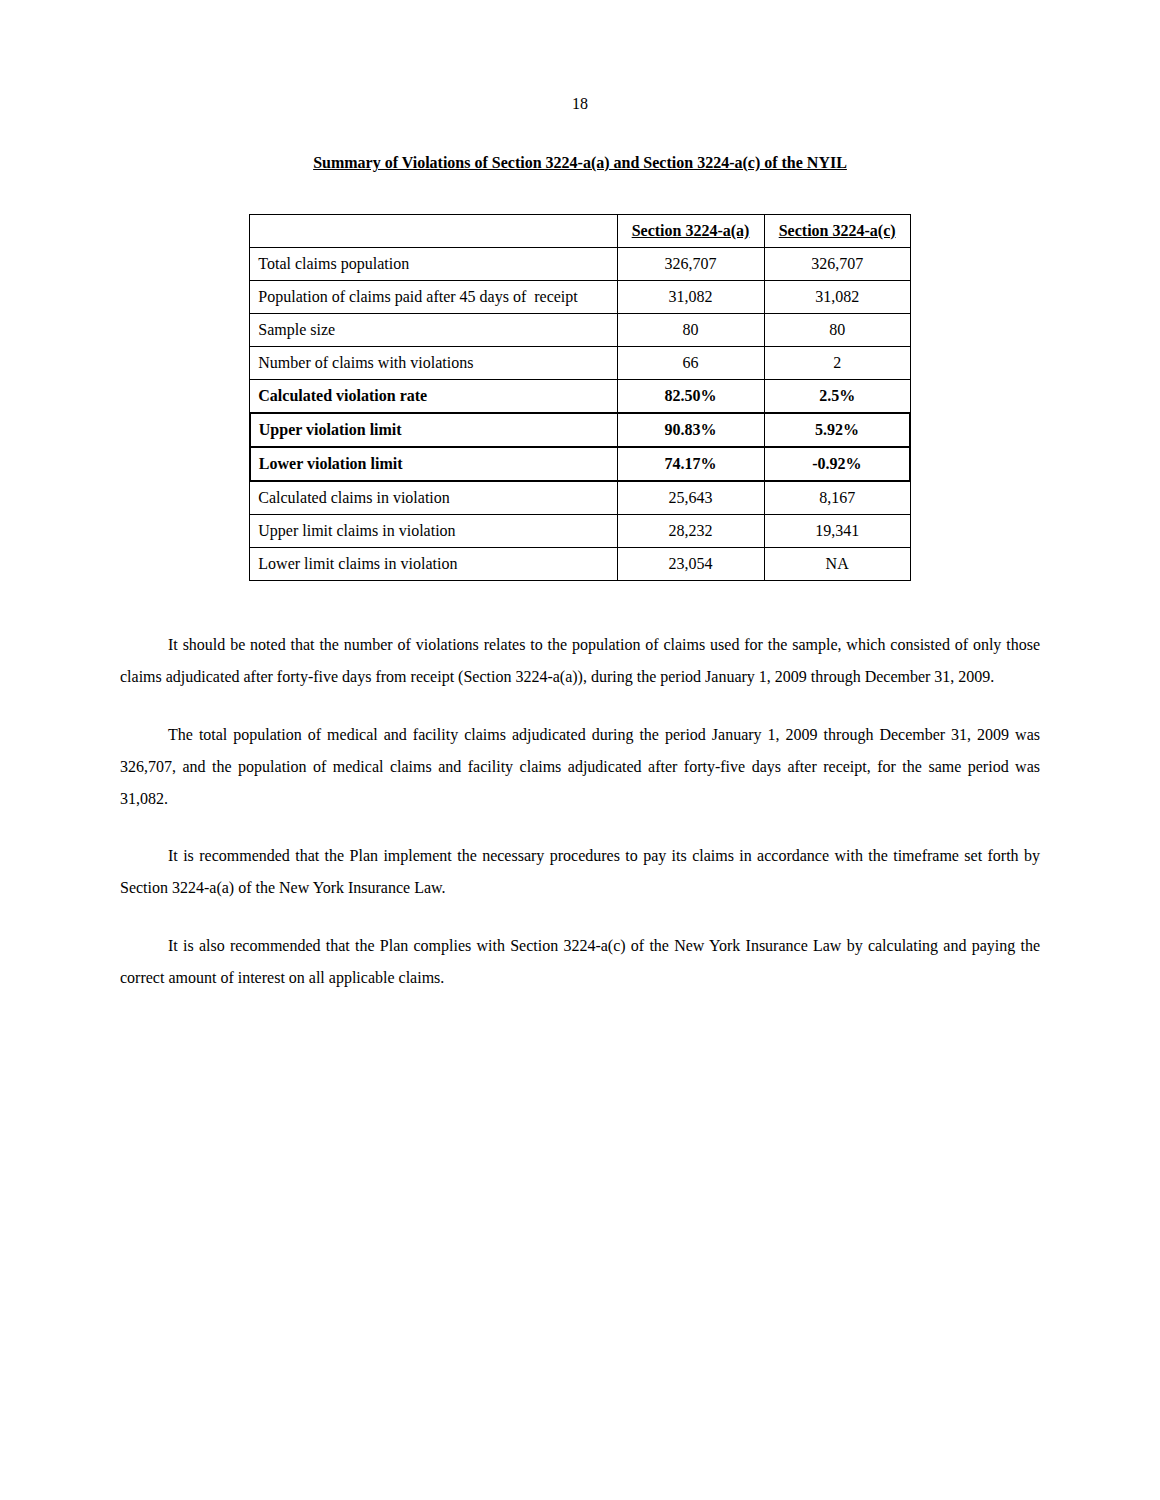18
Summary of Violations of Section 3224-a(a) and Section 3224-a(c) of the NYIL
| | Section 3224-a(a) | Section 3224-a(c) |
| Total claims population | 326,707 | 326,707 |
| Population of claims paid after 45 days of receipt | 31,082 | 31,082 |
| Sample size | 80 | 80 |
| Number of claims with violations | 66 | 2 |
| Calculated violation rate | 82.50% | 2.5% |
| Upper violation limit | 90.83% | 5.92% |
| Lower violation limit | 74.17% | -0.92% |
| Calculated claims in violation | 25,643 | 8,167 |
| Upper limit claims in violation | 28,232 | 19,341 |
| Lower limit claims in violation | 23,054 | NA |
It should be noted that the number of violations relates to the population of claims used for the sample, which consisted of only those claims adjudicated after forty-five days from receipt (Section 3224-a(a)), during the period January 1, 2009 through December 31, 2009.
The total population of medical and facility claims adjudicated during the period January 1, 2009 through December 31, 2009 was 326,707, and the population of medical claims and facility claims adjudicated after forty-five days after receipt, for the same period was 31,082.
It is recommended that the Plan implement the necessary procedures to pay its claims in accordance with the timeframe set forth by Section 3224-a(a) of the New York Insurance Law.
It is also recommended that the Plan complies with Section 3224-a(c) of the New York Insurance Law by calculating and paying the correct amount of interest on all applicable claims.